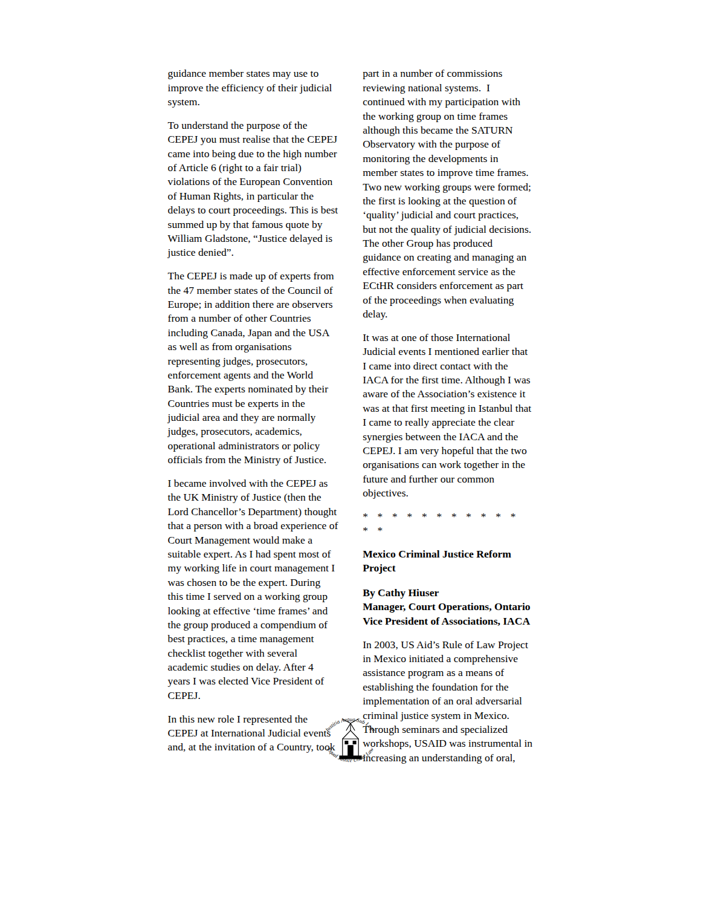guidance member states may use to improve the efficiency of their judicial system.
To understand the purpose of the CEPEJ you must realise that the CEPEJ came into being due to the high number of Article 6 (right to a fair trial) violations of the European Convention of Human Rights, in particular the delays to court proceedings. This is best summed up by that famous quote by William Gladstone, “Justice delayed is justice denied”.
The CEPEJ is made up of experts from the 47 member states of the Council of Europe; in addition there are observers from a number of other Countries including Canada, Japan and the USA as well as from organisations representing judges, prosecutors, enforcement agents and the World Bank. The experts nominated by their Countries must be experts in the judicial area and they are normally judges, prosecutors, academics, operational administrators or policy officials from the Ministry of Justice.
I became involved with the CEPEJ as the UK Ministry of Justice (then the Lord Chancellor’s Department) thought that a person with a broad experience of Court Management would make a suitable expert. As I had spent most of my working life in court management I was chosen to be the expert. During this time I served on a working group looking at effective ‘time frames’ and the group produced a compendium of best practices, a time management checklist together with several academic studies on delay. After 4 years I was elected Vice President of CEPEJ.
In this new role I represented the CEPEJ at International Judicial events and, at the invitation of a Country, took part in a number of commissions reviewing national systems. I continued with my participation with the working group on time frames although this became the SATURN Observatory with the purpose of monitoring the developments in member states to improve time frames. Two new working groups were formed; the first is looking at the question of ‘quality’ judicial and court practices, but not the quality of judicial decisions. The other Group has produced guidance on creating and managing an effective enforcement service as the ECtHR considers enforcement as part of the proceedings when evaluating delay.
It was at one of those International Judicial events I mentioned earlier that I came into direct contact with the IACA for the first time. Although I was aware of the Association’s existence it was at that first meeting in Istanbul that I came to really appreciate the clear synergies between the IACA and the CEPEJ. I am very hopeful that the two organisations can work together in the future and further our common objectives.
* * * * * * * * * * * * *
Mexico Criminal Justice Reform Project
By Cathy Hiuser Manager, Court Operations, Ontario Vice President of Associations, IACA
In 2003, US Aid’s Rule of Law Project in Mexico initiated a comprehensive assistance program as a means of establishing the foundation for the implementation of an oral adversarial criminal justice system in Mexico. Through seminars and specialized workshops, USAID was instrumental in increasing an understanding of oral,
Iustitia Aequa Sub Lege Equal Justice Under Law